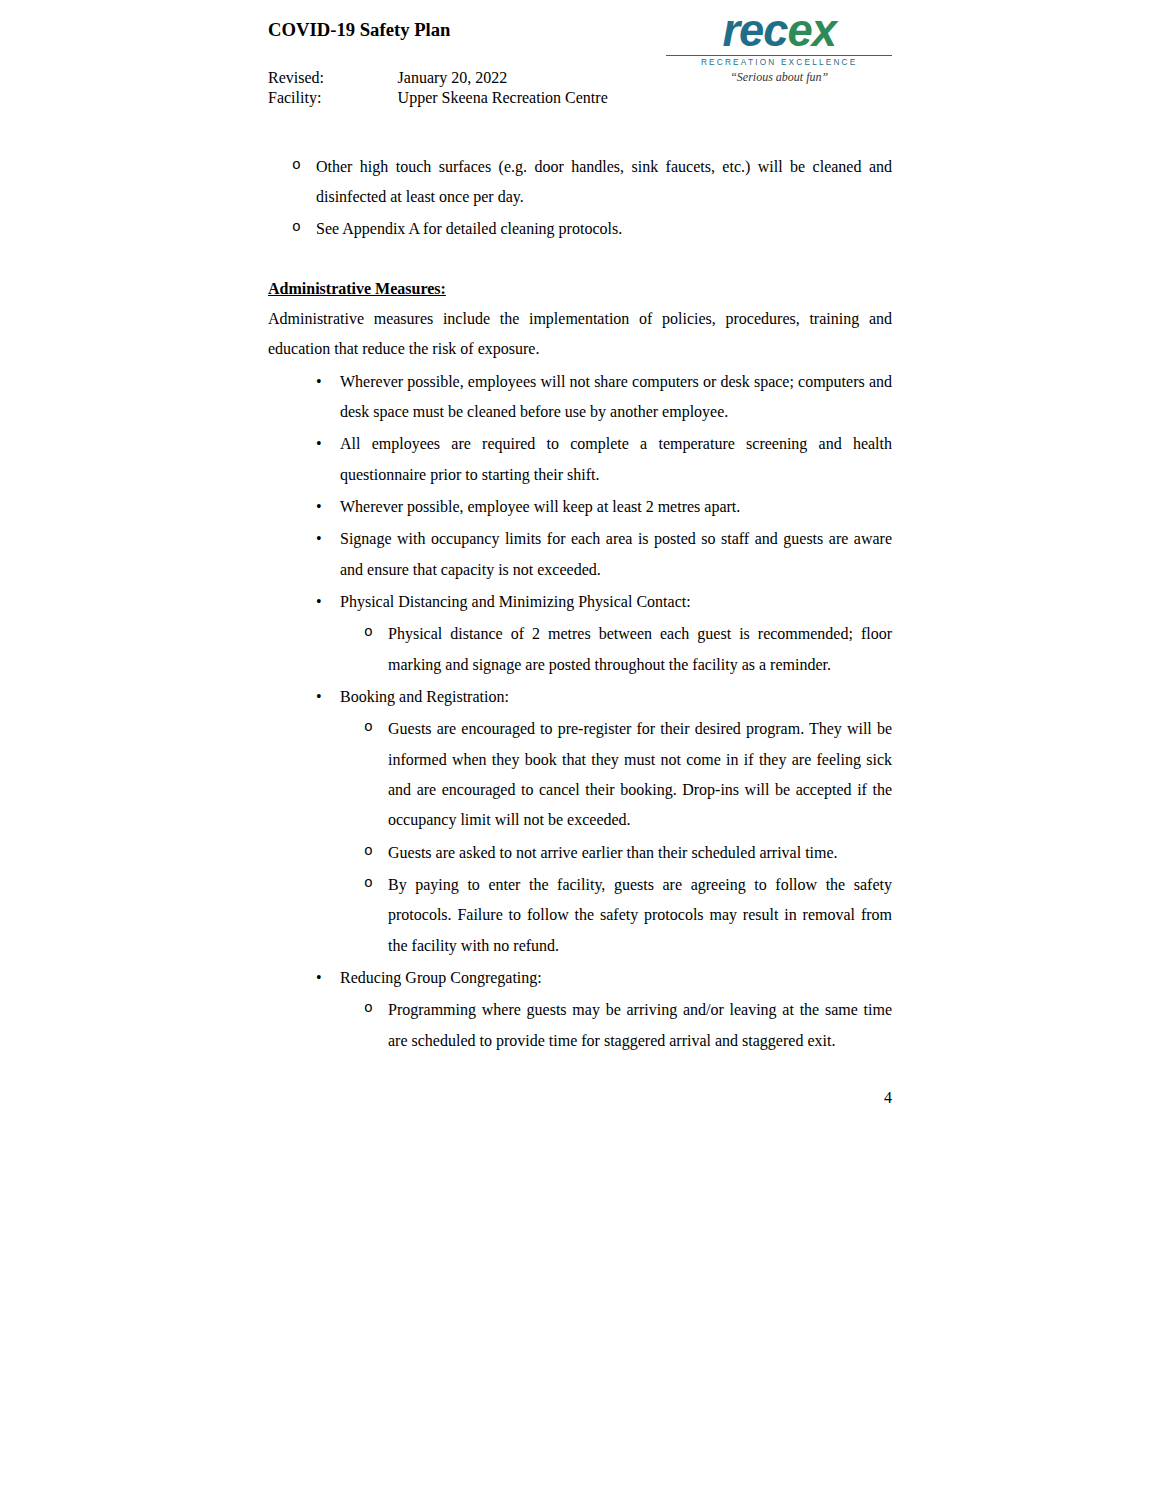COVID-19 Safety Plan
recex
RECREATION EXCELLENCE
“Serious about fun”
| Revised: | January 20, 2022 |
| Facility: | Upper Skeena Recreation Centre |
Other high touch surfaces (e.g. door handles, sink faucets, etc.) will be cleaned and disinfected at least once per day.
See Appendix A for detailed cleaning protocols.
Administrative Measures:
Administrative measures include the implementation of policies, procedures, training and education that reduce the risk of exposure.
Wherever possible, employees will not share computers or desk space; computers and desk space must be cleaned before use by another employee.
All employees are required to complete a temperature screening and health questionnaire prior to starting their shift.
Wherever possible, employee will keep at least 2 metres apart.
Signage with occupancy limits for each area is posted so staff and guests are aware and ensure that capacity is not exceeded.
Physical Distancing and Minimizing Physical Contact:
Physical distance of 2 metres between each guest is recommended; floor marking and signage are posted throughout the facility as a reminder.
Booking and Registration:
Guests are encouraged to pre-register for their desired program. They will be informed when they book that they must not come in if they are feeling sick and are encouraged to cancel their booking. Drop-ins will be accepted if the occupancy limit will not be exceeded.
Guests are asked to not arrive earlier than their scheduled arrival time.
By paying to enter the facility, guests are agreeing to follow the safety protocols. Failure to follow the safety protocols may result in removal from the facility with no refund.
Reducing Group Congregating:
Programming where guests may be arriving and/or leaving at the same time are scheduled to provide time for staggered arrival and staggered exit.
4